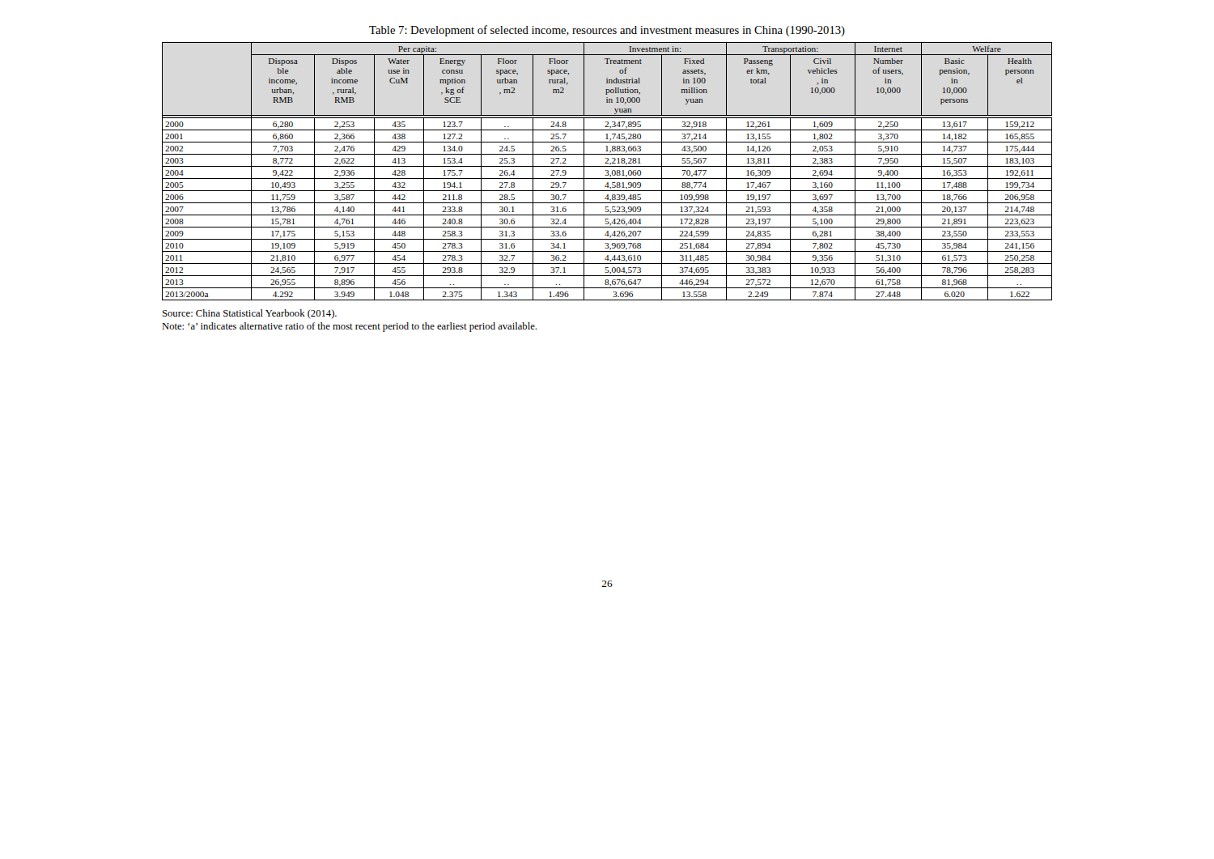Table 7: Development of selected income, resources and investment measures in China (1990-2013)
| | Per capita: | Investment in: | Transportation: | Internet | Welfare |
| --- | --- | --- | --- | --- | --- |
| Disposa ble income, urban, RMB | Dispos able income , rural, RMB | Water use in CuM | Energy consu mption , kg of SCE | Floor space, urban , m2 | Floor space, rural, m2 | Treatment of industrial pollution, in 10,000 yuan | Fixed assets, in 100 million yuan | Passeng er km, total | Civil vehicles , in 10,000 | Number of users, in 10,000 | Basic pension, in 10,000 persons | Health personn el |
| 2000 | 6,280 | 2,253 | 435 | 123.7 | .. | 24.8 | 2,347,895 | 32,918 | 12,261 | 1,609 | 2,250 | 13,617 | 159,212 |
| 2001 | 6,860 | 2,366 | 438 | 127.2 | .. | 25.7 | 1,745,280 | 37,214 | 13,155 | 1,802 | 3,370 | 14,182 | 165,855 |
| 2002 | 7,703 | 2,476 | 429 | 134.0 | 24.5 | 26.5 | 1,883,663 | 43,500 | 14,126 | 2,053 | 5,910 | 14,737 | 175,444 |
| 2003 | 8,772 | 2,622 | 413 | 153.4 | 25.3 | 27.2 | 2,218,281 | 55,567 | 13,811 | 2,383 | 7,950 | 15,507 | 183,103 |
| 2004 | 9,422 | 2,936 | 428 | 175.7 | 26.4 | 27.9 | 3,081,060 | 70,477 | 16,309 | 2,694 | 9,400 | 16,353 | 192,611 |
| 2005 | 10,493 | 3,255 | 432 | 194.1 | 27.8 | 29.7 | 4,581,909 | 88,774 | 17,467 | 3,160 | 11,100 | 17,488 | 199,734 |
| 2006 | 11,759 | 3,587 | 442 | 211.8 | 28.5 | 30.7 | 4,839,485 | 109,998 | 19,197 | 3,697 | 13,700 | 18,766 | 206,958 |
| 2007 | 13,786 | 4,140 | 441 | 233.8 | 30.1 | 31.6 | 5,523,909 | 137,324 | 21,593 | 4,358 | 21,000 | 20,137 | 214,748 |
| 2008 | 15,781 | 4,761 | 446 | 240.8 | 30.6 | 32.4 | 5,426,404 | 172,828 | 23,197 | 5,100 | 29,800 | 21,891 | 223,623 |
| 2009 | 17,175 | 5,153 | 448 | 258.3 | 31.3 | 33.6 | 4,426,207 | 224,599 | 24,835 | 6,281 | 38,400 | 23,550 | 233,553 |
| 2010 | 19,109 | 5,919 | 450 | 278.3 | 31.6 | 34.1 | 3,969,768 | 251,684 | 27,894 | 7,802 | 45,730 | 35,984 | 241,156 |
| 2011 | 21,810 | 6,977 | 454 | 278.3 | 32.7 | 36.2 | 4,443,610 | 311,485 | 30,984 | 9,356 | 51,310 | 61,573 | 250,258 |
| 2012 | 24,565 | 7,917 | 455 | 293.8 | 32.9 | 37.1 | 5,004,573 | 374,695 | 33,383 | 10,933 | 56,400 | 78,796 | 258,283 |
| 2013 | 26,955 | 8,896 | 456 | .. | .. | .. | 8,676,647 | 446,294 | 27,572 | 12,670 | 61,758 | 81,968 | .. |
| 2013/2000a | 4.292 | 3.949 | 1.048 | 2.375 | 1.343 | 1.496 | 3.696 | 13.558 | 2.249 | 7.874 | 27.448 | 6.020 | 1.622 |
Source: China Statistical Yearbook (2014).
Note: ‘a’ indicates alternative ratio of the most recent period to the earliest period available.
26